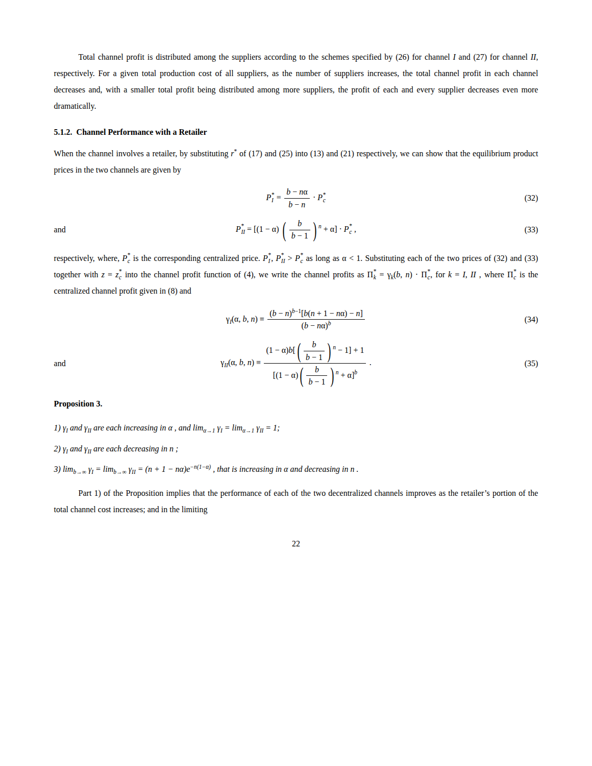Total channel profit is distributed among the suppliers according to the schemes specified by (26) for channel I and (27) for channel II, respectively. For a given total production cost of all suppliers, as the number of suppliers increases, the total channel profit in each channel decreases and, with a smaller total profit being distributed among more suppliers, the profit of each and every supplier decreases even more dramatically.
5.1.2. Channel Performance with a Retailer
When the channel involves a retailer, by substituting r* of (17) and (25) into (13) and (21) respectively, we can show that the equilibrium product prices in the two channels are given by
P*I = b − nα b − n · P*c
(32)
and
P*II = [(1 − α) (bb − 1)n + α] · P*c ,
(33)
respectively, where, P*c is the corresponding centralized price. P*I, P*II > P*c as long as α < 1. Substituting each of the two prices of (32) and (33) together with z = z*c into the channel profit function of (4), we write the channel profits as Π*k = γk(b, n) · Π*c, for k = I, II , where Π*c is the centralized channel profit given in (8) and
γI(α, b, n) ≡ (b − n)b−1[b(n + 1 − nα) − n] (b − nα)b
(34)
and
γII(α, b, n) ≡ (1 − α)b[(bb − 1)n − 1] + 1 [(1 − α)(bb − 1)n + α]b .
(35)
Proposition 3.
γI and γII are each increasing in α , and limα→1 γI = limα→1 γII = 1;
γI and γII are each decreasing in n ;
limb→∞ γI = limb→∞ γII = (n + 1 − nα)e−n(1−α) , that is increasing in α and decreasing in n .
Part 1) of the Proposition implies that the performance of each of the two decentralized channels improves as the retailer’s portion of the total channel cost increases; and in the limiting
22